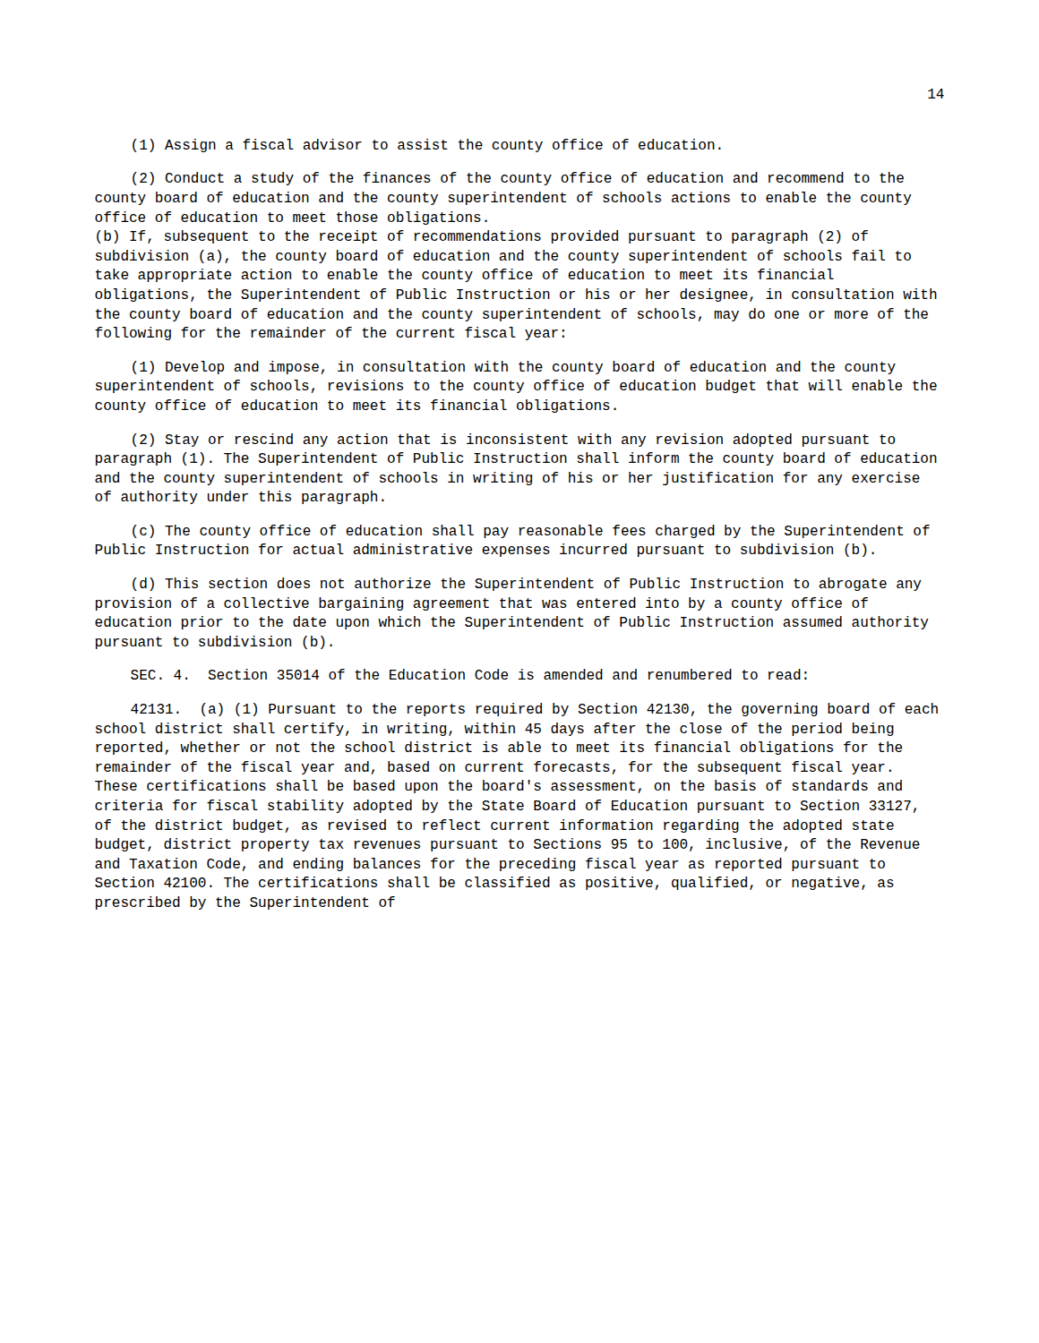14
(1) Assign a fiscal advisor to assist the county office of education.
(2) Conduct a study of the finances of the county office of education and recommend to the county board of education and the county superintendent of schools actions to enable the county office of education to meet those obligations.
(b) If, subsequent to the receipt of recommendations provided pursuant to paragraph (2) of subdivision (a), the county board of education and the county superintendent of schools fail to take appropriate action to enable the county office of education to meet its financial obligations, the Superintendent of Public Instruction or his or her designee, in consultation with the county board of education and the county superintendent of schools, may do one or more of the following for the remainder of the current fiscal year:
(1) Develop and impose, in consultation with the county board of education and the county superintendent of schools, revisions to the county office of education budget that will enable the county office of education to meet its financial obligations.
(2) Stay or rescind any action that is inconsistent with any revision adopted pursuant to paragraph (1). The Superintendent of Public Instruction shall inform the county board of education and the county superintendent of schools in writing of his or her justification for any exercise of authority under this paragraph.
(c) The county office of education shall pay reasonable fees charged by the Superintendent of Public Instruction for actual administrative expenses incurred pursuant to subdivision (b).
(d) This section does not authorize the Superintendent of Public Instruction to abrogate any provision of a collective bargaining agreement that was entered into by a county office of education prior to the date upon which the Superintendent of Public Instruction assumed authority pursuant to subdivision (b).
SEC. 4. Section 35014 of the Education Code is amended and renumbered to read:
42131. (a) (1) Pursuant to the reports required by Section 42130, the governing board of each school district shall certify, in writing, within 45 days after the close of the period being reported, whether or not the school district is able to meet its financial obligations for the remainder of the fiscal year and, based on current forecasts, for the subsequent fiscal year. These certifications shall be based upon the board's assessment, on the basis of standards and criteria for fiscal stability adopted by the State Board of Education pursuant to Section 33127, of the district budget, as revised to reflect current information regarding the adopted state budget, district property tax revenues pursuant to Sections 95 to 100, inclusive, of the Revenue and Taxation Code, and ending balances for the preceding fiscal year as reported pursuant to Section 42100. The certifications shall be classified as positive, qualified, or negative, as prescribed by the Superintendent of